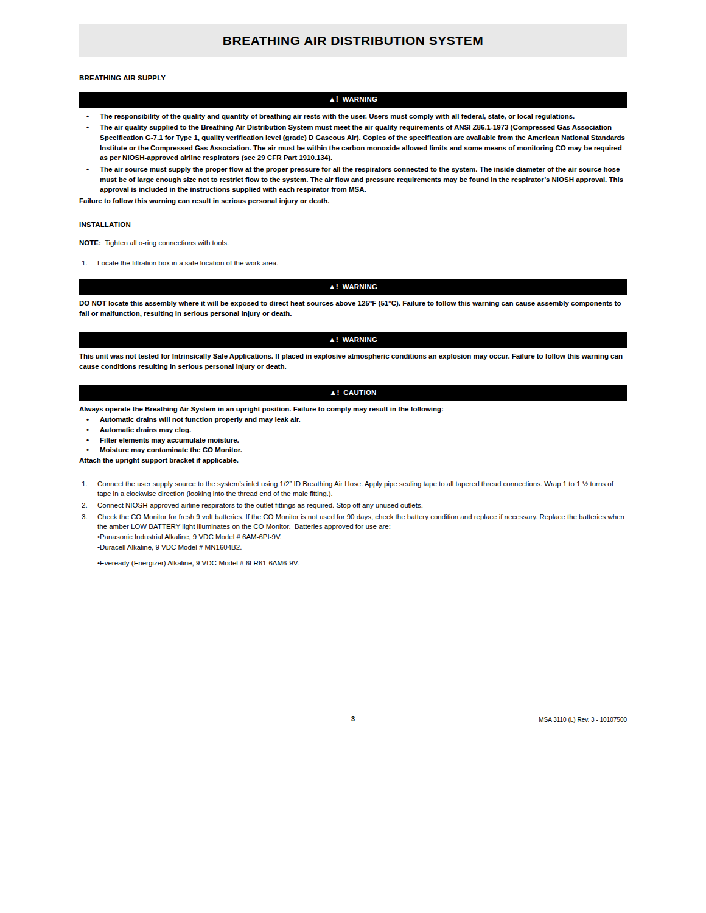BREATHING AIR DISTRIBUTION SYSTEM
BREATHING AIR SUPPLY
▲! WARNING
The responsibility of the quality and quantity of breathing air rests with the user. Users must comply with all federal, state, or local regulations.
The air quality supplied to the Breathing Air Distribution System must meet the air quality requirements of ANSI Z86.1-1973 (Compressed Gas Association Specification G-7.1 for Type 1, quality verification level (grade) D Gaseous Air). Copies of the specification are available from the American National Standards Institute or the Compressed Gas Association. The air must be within the carbon monoxide allowed limits and some means of monitoring CO may be required as per NIOSH-approved airline respirators (see 29 CFR Part 1910.134).
The air source must supply the proper flow at the proper pressure for all the respirators connected to the system. The inside diameter of the air source hose must be of large enough size not to restrict flow to the system. The air flow and pressure requirements may be found in the respirator’s NIOSH approval. This approval is included in the instructions supplied with each respirator from MSA.
Failure to follow this warning can result in serious personal injury or death.
INSTALLATION
NOTE: Tighten all o-ring connections with tools.
Locate the filtration box in a safe location of the work area.
▲! WARNING
DO NOT locate this assembly where it will be exposed to direct heat sources above 125°F (51°C). Failure to follow this warning can cause assembly components to fail or malfunction, resulting in serious personal injury or death.
▲! WARNING
This unit was not tested for Intrinsically Safe Applications. If placed in explosive atmospheric conditions an explosion may occur. Failure to follow this warning can cause conditions resulting in serious personal injury or death.
▲! CAUTION
Always operate the Breathing Air System in an upright position. Failure to comply may result in the following:
Automatic drains will not function properly and may leak air.
Automatic drains may clog.
Filter elements may accumulate moisture.
Moisture may contaminate the CO Monitor.
Attach the upright support bracket if applicable.
Connect the user supply source to the system’s inlet using 1/2” ID Breathing Air Hose. Apply pipe sealing tape to all tapered thread connections. Wrap 1 to 1 ½ turns of tape in a clockwise direction (looking into the thread end of the male fitting.).
Connect NIOSH-approved airline respirators to the outlet fittings as required. Stop off any unused outlets.
Check the CO Monitor for fresh 9 volt batteries. If the CO Monitor is not used for 90 days, check the battery condition and replace if necessary. Replace the batteries when the amber LOW BATTERY light illuminates on the CO Monitor. Batteries approved for use are:
•Panasonic Industrial Alkaline, 9 VDC Model # 6AM-6PI-9V.
•Duracell Alkaline, 9 VDC Model # MN1604B2.
•Eveready (Energizer) Alkaline, 9 VDC-Model # 6LR61-6AM6-9V.
3
MSA 3110 (L) Rev. 3 - 10107500